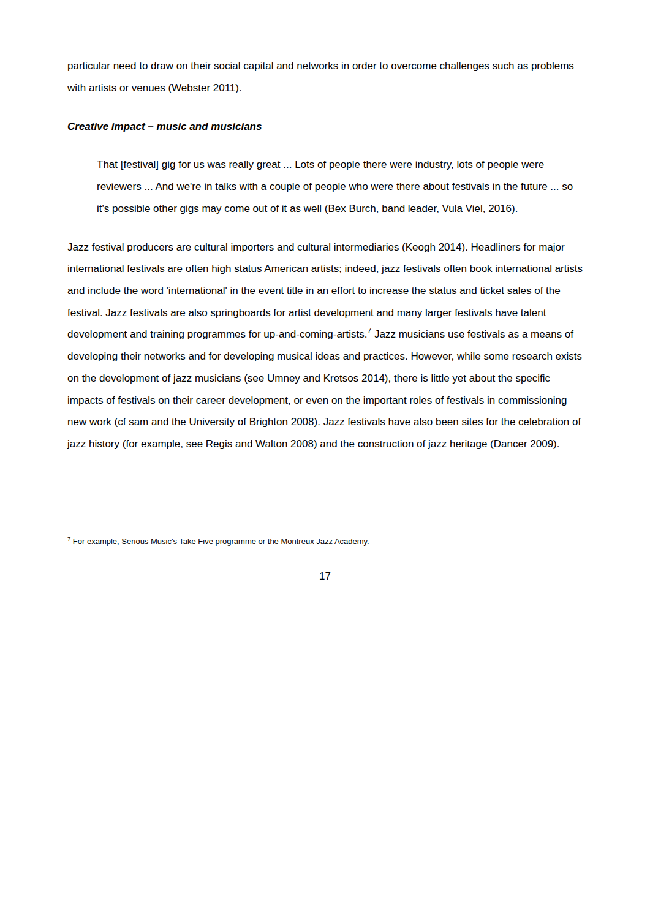particular need to draw on their social capital and networks in order to overcome challenges such as problems with artists or venues (Webster 2011).
Creative impact – music and musicians
That [festival] gig for us was really great ... Lots of people there were industry, lots of people were reviewers ... And we're in talks with a couple of people who were there about festivals in the future ... so it's possible other gigs may come out of it as well (Bex Burch, band leader, Vula Viel, 2016).
Jazz festival producers are cultural importers and cultural intermediaries (Keogh 2014). Headliners for major international festivals are often high status American artists; indeed, jazz festivals often book international artists and include the word 'international' in the event title in an effort to increase the status and ticket sales of the festival. Jazz festivals are also springboards for artist development and many larger festivals have talent development and training programmes for up-and-coming-artists.7 Jazz musicians use festivals as a means of developing their networks and for developing musical ideas and practices. However, while some research exists on the development of jazz musicians (see Umney and Kretsos 2014), there is little yet about the specific impacts of festivals on their career development, or even on the important roles of festivals in commissioning new work (cf sam and the University of Brighton 2008). Jazz festivals have also been sites for the celebration of jazz history (for example, see Regis and Walton 2008) and the construction of jazz heritage (Dancer 2009).
7 For example, Serious Music's Take Five programme or the Montreux Jazz Academy.
17